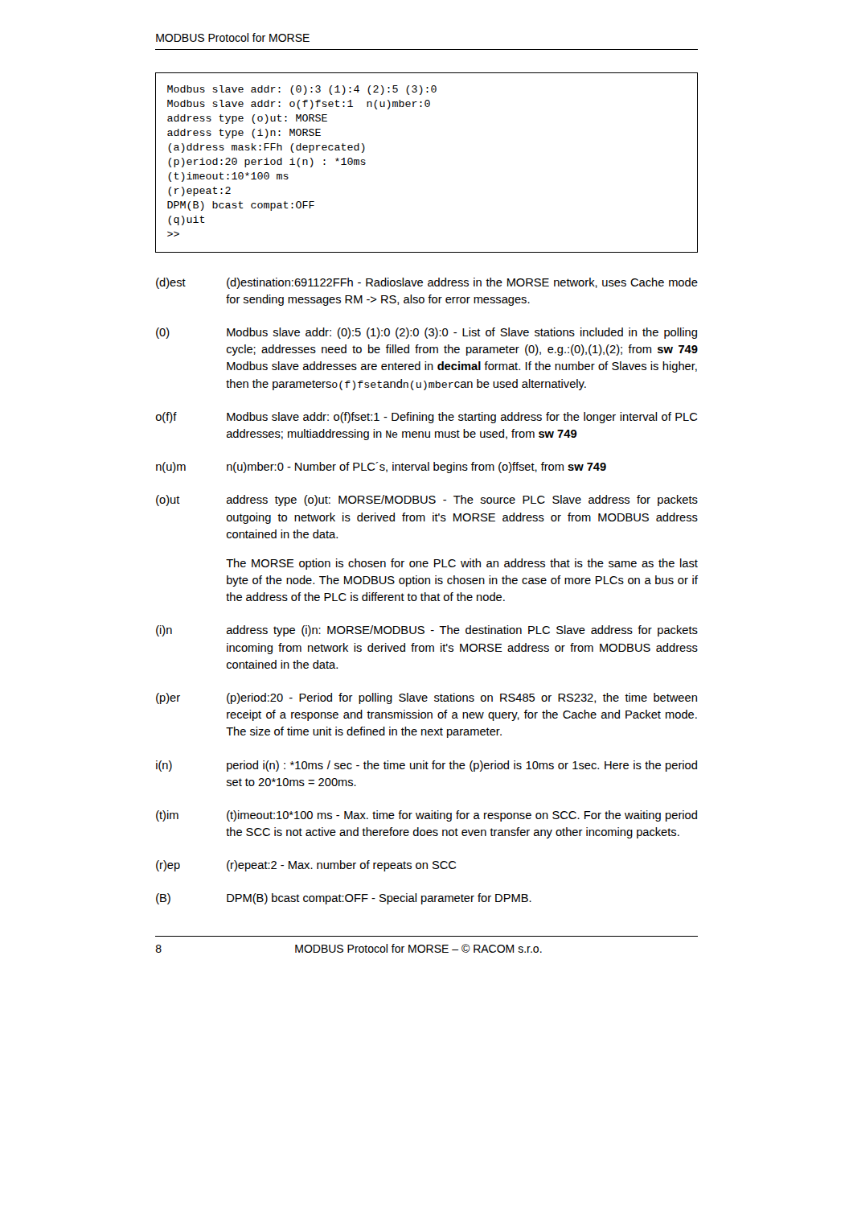MODBUS Protocol for MORSE
Modbus slave addr: (0):3 (1):4 (2):5 (3):0
Modbus slave addr: o(f)fset:1  n(u)mber:0
address type (o)ut: MORSE
address type (i)n: MORSE
(a)ddress mask:FFh (deprecated)
(p)eriod:20 period i(n) : *10ms
(t)imeout:10*100 ms
(r)epeat:2
DPM(B) bcast compat:OFF
(q)uit
>>
(d)est
(d)estination:691122FFh - Radioslave address in the MORSE network, uses Cache mode for sending messages RM -> RS, also for error messages.
(0)
Modbus slave addr: (0):5 (1):0 (2):0 (3):0 - List of Slave stations included in the polling cycle; addresses need to be filled from the parameter (0), e.g.:(0),(1),(2); from sw 749 Modbus slave addresses are entered in decimal format. If the number of Slaves is higher, then the parameterso(f)fsetandn(u)mbercan be used alternatively.
o(f)f
Modbus slave addr: o(f)fset:1 - Defining the starting address for the longer interval of PLC addresses; multiaddressing in Ne menu must be used, from sw 749
n(u)m
n(u)mber:0 - Number of PLC´s, interval begins from (o)ffset, from sw 749
(o)ut
address type (o)ut: MORSE/MODBUS - The source PLC Slave address for packets outgoing to network is derived from it's MORSE address or from MODBUS address contained in the data.
The MORSE option is chosen for one PLC with an address that is the same as the last byte of the node. The MODBUS option is chosen in the case of more PLCs on a bus or if the address of the PLC is different to that of the node.
(i)n
address type (i)n: MORSE/MODBUS - The destination PLC Slave address for packets incoming from network is derived from it's MORSE address or from MODBUS address contained in the data.
(p)er
(p)eriod:20 - Period for polling Slave stations on RS485 or RS232, the time between receipt of a response and transmission of a new query, for the Cache and Packet mode. The size of time unit is defined in the next parameter.
i(n)
period i(n) : *10ms / sec - the time unit for the (p)eriod is 10ms or 1sec. Here is the period set to 20*10ms = 200ms.
(t)im
(t)imeout:10*100 ms - Max. time for waiting for a response on SCC. For the waiting period the SCC is not active and therefore does not even transfer any other incoming packets.
(r)ep
(r)epeat:2 - Max. number of repeats on SCC
(B)
DPM(B) bcast compat:OFF - Special parameter for DPMB.
8 MODBUS Protocol for MORSE – © RACOM s.r.o.